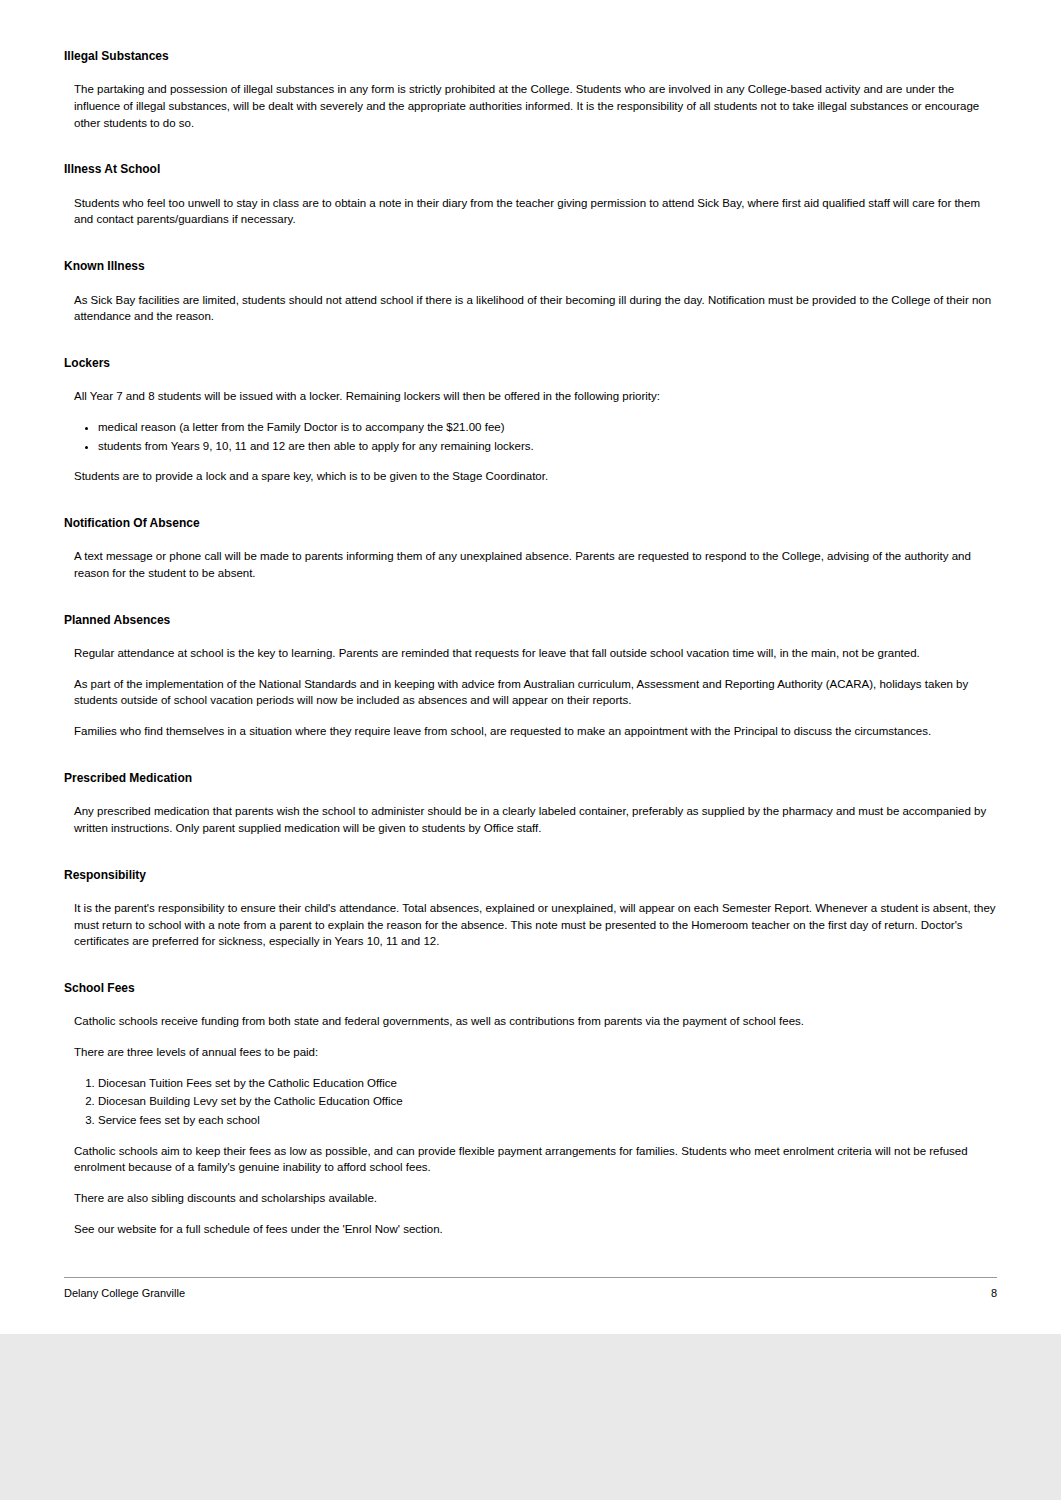Illegal Substances
The partaking and possession of illegal substances in any form is strictly prohibited at the College. Students who are involved in any College-based activity and are under the influence of illegal substances, will be dealt with severely and the appropriate authorities informed. It is the responsibility of all students not to take illegal substances or encourage other students to do so.
Illness At School
Students who feel too unwell to stay in class are to obtain a note in their diary from the teacher giving permission to attend Sick Bay, where first aid qualified staff will care for them and contact parents/guardians if necessary.
Known Illness
As Sick Bay facilities are limited, students should not attend school if there is a likelihood of their becoming ill during the day. Notification must be provided to the College of their non attendance and the reason.
Lockers
All Year 7 and 8 students will be issued with a locker. Remaining lockers will then be offered in the following priority:
medical reason (a letter from the Family Doctor is to accompany the $21.00 fee)
students from Years 9, 10, 11 and 12 are then able to apply for any remaining lockers.
Students are to provide a lock and a spare key, which is to be given to the Stage Coordinator.
Notification Of Absence
A text message or phone call will be made to parents informing them of any unexplained absence. Parents are requested to respond to the College, advising of the authority and reason for the student to be absent.
Planned Absences
Regular attendance at school is the key to learning. Parents are reminded that requests for leave that fall outside school vacation time will, in the main, not be granted.
As part of the implementation of the National Standards and in keeping with advice from Australian curriculum, Assessment and Reporting Authority (ACARA), holidays taken by students outside of school vacation periods will now be included as absences and will appear on their reports.
Families who find themselves in a situation where they require leave from school, are requested to make an appointment with the Principal to discuss the circumstances.
Prescribed Medication
Any prescribed medication that parents wish the school to administer should be in a clearly labeled container, preferably as supplied by the pharmacy and must be accompanied by written instructions. Only parent supplied medication will be given to students by Office staff.
Responsibility
It is the parent's responsibility to ensure their child's attendance. Total absences, explained or unexplained, will appear on each Semester Report. Whenever a student is absent, they must return to school with a note from a parent to explain the reason for the absence. This note must be presented to the Homeroom teacher on the first day of return. Doctor's certificates are preferred for sickness, especially in Years 10, 11 and 12.
School Fees
Catholic schools receive funding from both state and federal governments, as well as contributions from parents via the payment of school fees.
There are three levels of annual fees to be paid:
Diocesan Tuition Fees set by the Catholic Education Office
Diocesan Building Levy set by the Catholic Education Office
Service fees set by each school
Catholic schools aim to keep their fees as low as possible, and can provide flexible payment arrangements for families. Students who meet enrolment criteria will not be refused enrolment because of a family's genuine inability to afford school fees.
There are also sibling discounts and scholarships available.
See our website for a full schedule of fees under the 'Enrol Now' section.
Delany College Granville 8